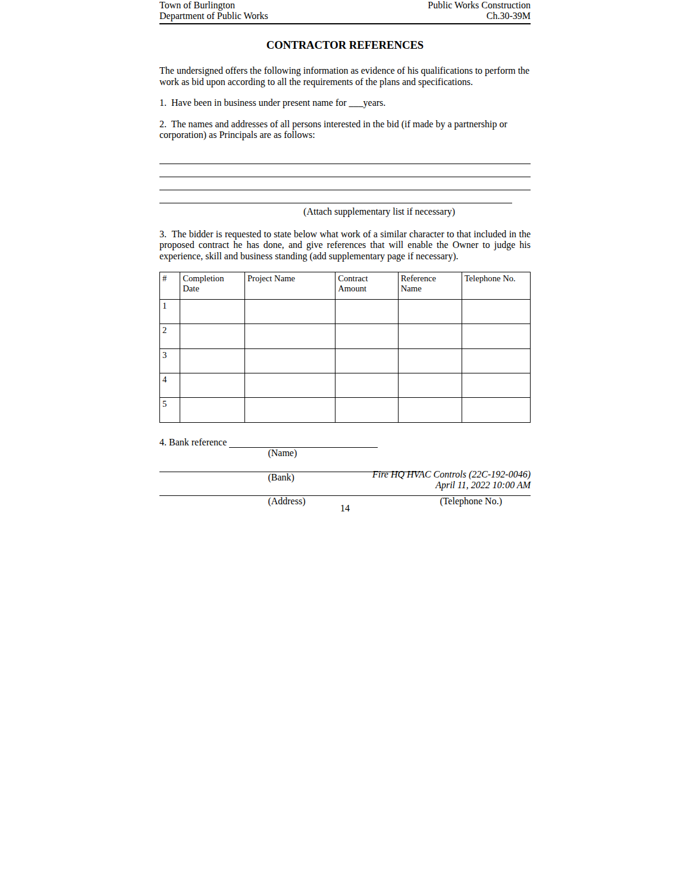| Town of Burlington | Public Works Construction |
| Department of Public Works | Ch.30-39M |
CONTRACTOR REFERENCES
The undersigned offers the following information as evidence of his qualifications to perform the work as bid upon according to all the requirements of the plans and specifications.
1. Have been in business under present name for ___years.
2. The names and addresses of all persons interested in the bid (if made by a partnership or corporation) as Principals are as follows:
(Attach supplementary list if necessary)
3. The bidder is requested to state below what work of a similar character to that included in the proposed contract he has done, and give references that will enable the Owner to judge his experience, skill and business standing (add supplementary page if necessary).
| # | Completion Date | Project Name | Contract Amount | Reference Name | Telephone No. |
| --- | --- | --- | --- | --- | --- |
| 1 | | | | | |
| 2 | | | | | |
| 3 | | | | | |
| 4 | | | | | |
| 5 | | | | | |
4. Bank reference
(Name)
(Bank)
(Address) (Telephone No.)
Fire HQ HVAC Controls (22C-192-0046)
April 11, 2022 10:00 AM
14